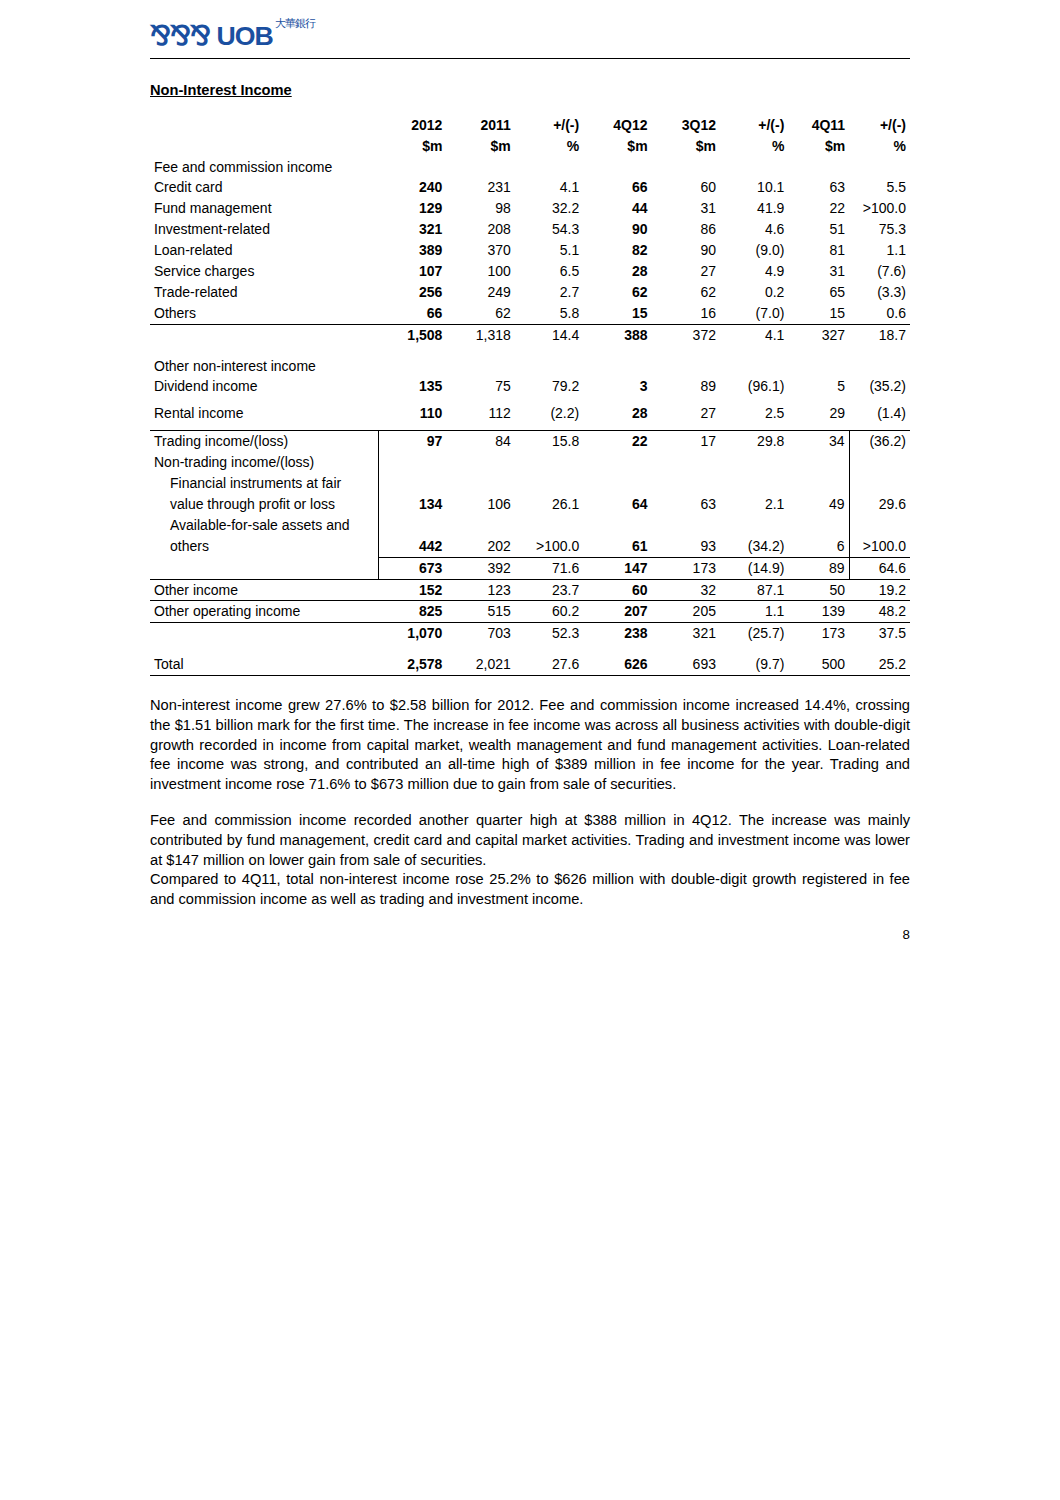⅋⅋⅋ UOB大華銀行
Non-Interest Income
| | 2012 | 2011 | +/(-) | 4Q12 | 3Q12 | +/(-) | 4Q11 | +/(-) |
| --- | --- | --- | --- | --- | --- | --- | --- | --- |
| | $m | $m | % | $m | $m | % | $m | % |
| Fee and commission income |
| Credit card | 240 | 231 | 4.1 | 66 | 60 | 10.1 | 63 | 5.5 |
| Fund management | 129 | 98 | 32.2 | 44 | 31 | 41.9 | 22 | >100.0 |
| Investment-related | 321 | 208 | 54.3 | 90 | 86 | 4.6 | 51 | 75.3 |
| Loan-related | 389 | 370 | 5.1 | 82 | 90 | (9.0) | 81 | 1.1 |
| Service charges | 107 | 100 | 6.5 | 28 | 27 | 4.9 | 31 | (7.6) |
| Trade-related | 256 | 249 | 2.7 | 62 | 62 | 0.2 | 65 | (3.3) |
| Others | 66 | 62 | 5.8 | 15 | 16 | (7.0) | 15 | 0.6 |
| | 1,508 | 1,318 | 14.4 | 388 | 372 | 4.1 | 327 | 18.7 |
| Other non-interest income |
| Dividend income | 135 | 75 | 79.2 | 3 | 89 | (96.1) | 5 | (35.2) |
| Rental income | 110 | 112 | (2.2) | 28 | 27 | 2.5 | 29 | (1.4) |
| Trading income/(loss) | 97 | 84 | 15.8 | 22 | 17 | 29.8 | 34 | (36.2) |
| Non-trading income/(loss) | | | | | | | | |
| Financial instruments at fair | | | | | | | | |
| value through profit or loss | 134 | 106 | 26.1 | 64 | 63 | 2.1 | 49 | 29.6 |
| Available-for-sale assets and | | | | | | | | |
| others | 442 | 202 | >100.0 | 61 | 93 | (34.2) | 6 | >100.0 |
| | 673 | 392 | 71.6 | 147 | 173 | (14.9) | 89 | 64.6 |
| Other income | 152 | 123 | 23.7 | 60 | 32 | 87.1 | 50 | 19.2 |
| Other operating income | 825 | 515 | 60.2 | 207 | 205 | 1.1 | 139 | 48.2 |
| | 1,070 | 703 | 52.3 | 238 | 321 | (25.7) | 173 | 37.5 |
| Total | 2,578 | 2,021 | 27.6 | 626 | 693 | (9.7) | 500 | 25.2 |
Non-interest income grew 27.6% to $2.58 billion for 2012. Fee and commission income increased 14.4%, crossing the $1.51 billion mark for the first time. The increase in fee income was across all business activities with double-digit growth recorded in income from capital market, wealth management and fund management activities. Loan-related fee income was strong, and contributed an all-time high of $389 million in fee income for the year. Trading and investment income rose 71.6% to $673 million due to gain from sale of securities.
Fee and commission income recorded another quarter high at $388 million in 4Q12. The increase was mainly contributed by fund management, credit card and capital market activities. Trading and investment income was lower at $147 million on lower gain from sale of securities.
Compared to 4Q11, total non-interest income rose 25.2% to $626 million with double-digit growth registered in fee and commission income as well as trading and investment income.
8